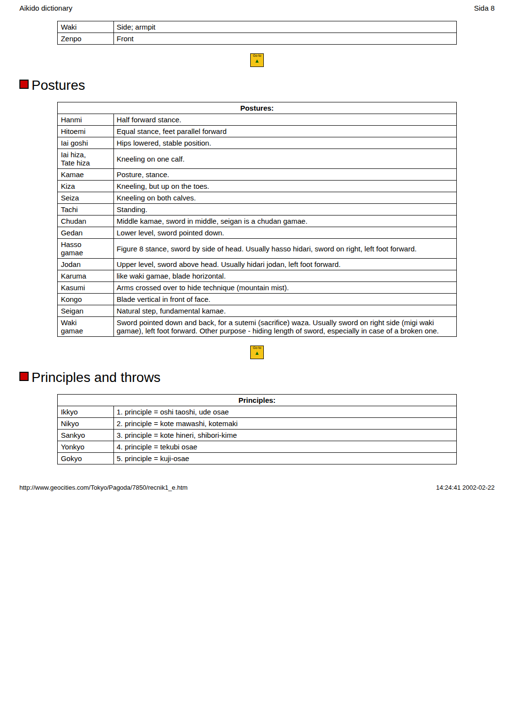Aikido dictionary Sida 8
| Waki | Side; armpit |
| Zenpo | Front |
Go to
Postures
Postures:
| Hanmi | Half forward stance. |
| Hitoemi | Equal stance, feet parallel forward |
| Iai goshi | Hips lowered, stable position. |
| Iai hiza, Tate hiza | Kneeling on one calf. |
| Kamae | Posture, stance. |
| Kiza | Kneeling, but up on the toes. |
| Seiza | Kneeling on both calves. |
| Tachi | Standing. |
| Chudan | Middle kamae, sword in middle, seigan is a chudan gamae. |
| Gedan | Lower level, sword pointed down. |
| Hasso gamae | Figure 8 stance, sword by side of head. Usually hasso hidari, sword on right, left foot forward. |
| Jodan | Upper level, sword above head. Usually hidari jodan, left foot forward. |
| Karuma | like waki gamae, blade horizontal. |
| Kasumi | Arms crossed over to hide technique (mountain mist). |
| Kongo | Blade vertical in front of face. |
| Seigan | Natural step, fundamental kamae. |
| Waki gamae | Sword pointed down and back, for a sutemi (sacrifice) waza. Usually sword on right side (migi waki gamae), left foot forward. Other purpose - hiding length of sword, especially in case of a broken one. |
Go to
Principles and throws
Principles:
| Ikkyo | 1. principle = oshi taoshi, ude osae |
| Nikyo | 2. principle = kote mawashi, kotemaki |
| Sankyo | 3. principle = kote hineri, shibori-kime |
| Yonkyo | 4. principle = tekubi osae |
| Gokyo | 5. principle = kuji-osae |
http://www.geocities.com/Tokyo/Pagoda/7850/recnik1_e.htm 14:24:41 2002-02-22